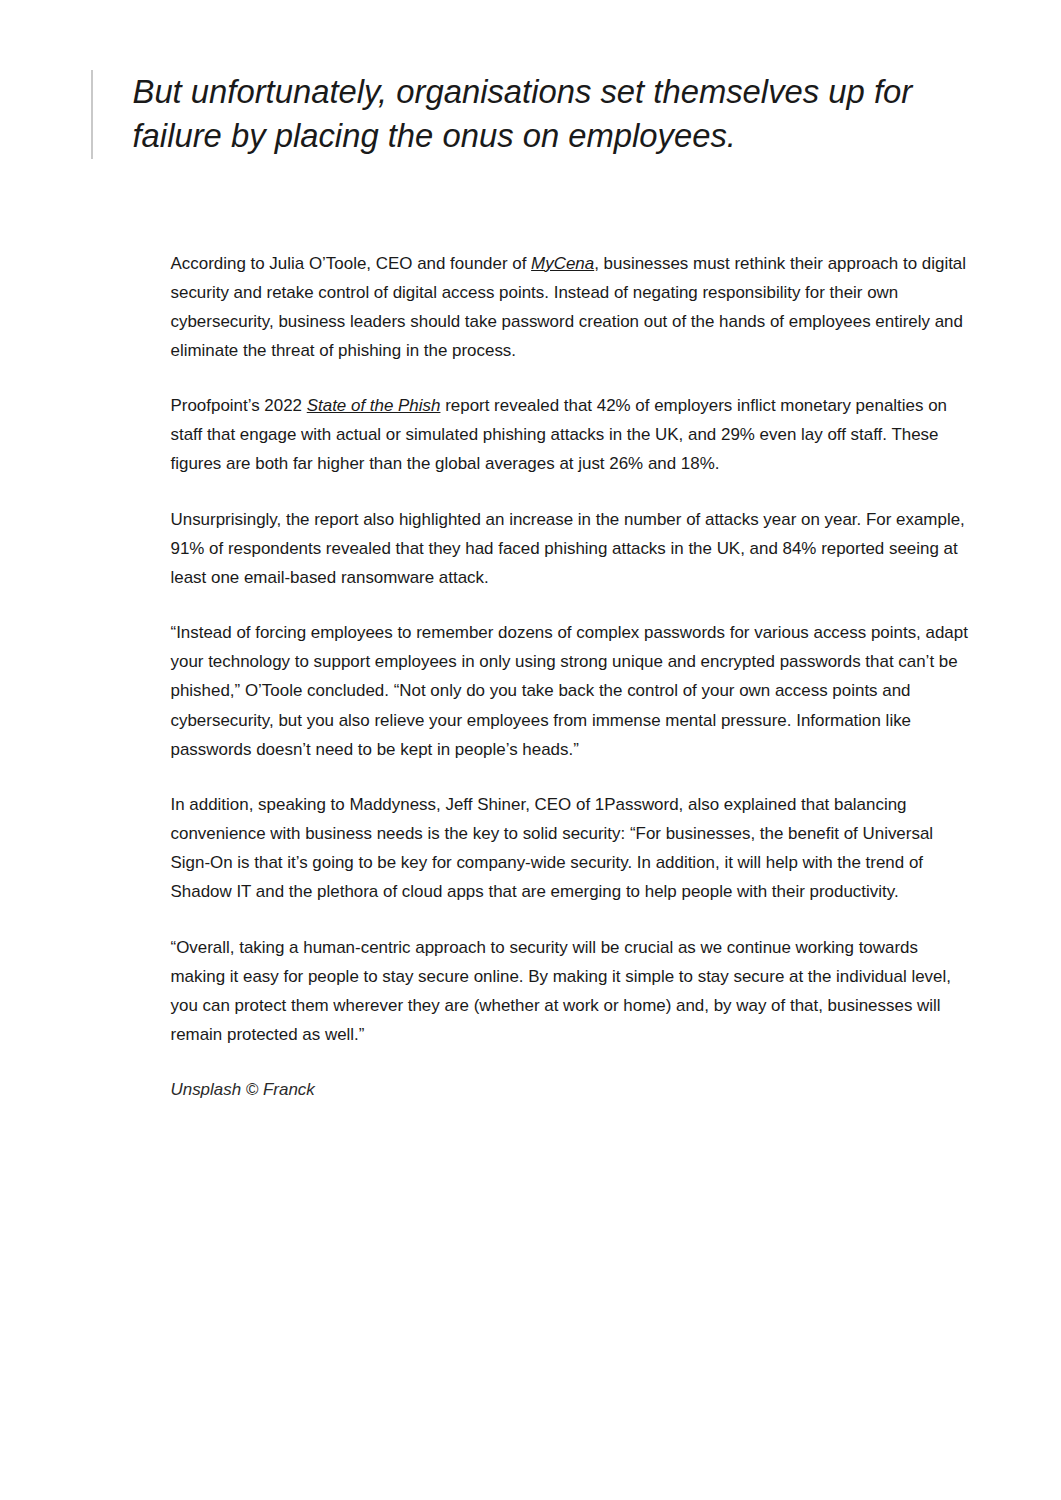But unfortunately, organisations set themselves up for failure by placing the onus on employees.
According to Julia O’Toole, CEO and founder of MyCena, businesses must rethink their approach to digital security and retake control of digital access points. Instead of negating responsibility for their own cybersecurity, business leaders should take password creation out of the hands of employees entirely and eliminate the threat of phishing in the process.
Proofpoint’s 2022 State of the Phish report revealed that 42% of employers inflict monetary penalties on staff that engage with actual or simulated phishing attacks in the UK, and 29% even lay off staff. These figures are both far higher than the global averages at just 26% and 18%.
Unsurprisingly, the report also highlighted an increase in the number of attacks year on year. For example, 91% of respondents revealed that they had faced phishing attacks in the UK, and 84% reported seeing at least one email-based ransomware attack.
“Instead of forcing employees to remember dozens of complex passwords for various access points, adapt your technology to support employees in only using strong unique and encrypted passwords that can’t be phished,” O’Toole concluded. “Not only do you take back the control of your own access points and cybersecurity, but you also relieve your employees from immense mental pressure. Information like passwords doesn’t need to be kept in people’s heads.”
In addition, speaking to Maddyness, Jeff Shiner, CEO of 1Password, also explained that balancing convenience with business needs is the key to solid security: “For businesses, the benefit of Universal Sign-On is that it’s going to be key for company-wide security. In addition, it will help with the trend of Shadow IT and the plethora of cloud apps that are emerging to help people with their productivity.
“Overall, taking a human-centric approach to security will be crucial as we continue working towards making it easy for people to stay secure online. By making it simple to stay secure at the individual level, you can protect them wherever they are (whether at work or home) and, by way of that, businesses will remain protected as well.”
Unsplash © Franck